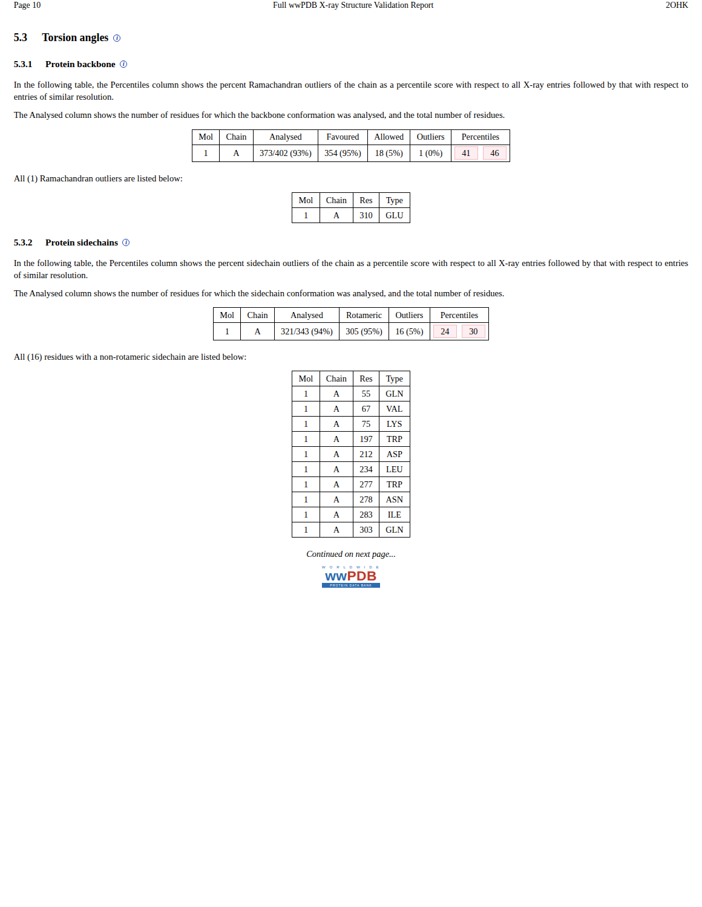Page 10
Full wwPDB X-ray Structure Validation Report
2OHK
5.3 Torsion angles i
5.3.1 Protein backbone i
In the following table, the Percentiles column shows the percent Ramachandran outliers of the chain as a percentile score with respect to all X-ray entries followed by that with respect to entries of similar resolution.
The Analysed column shows the number of residues for which the backbone conformation was analysed, and the total number of residues.
| Mol | Chain | Analysed | Favoured | Allowed | Outliers | Percentiles |
| --- | --- | --- | --- | --- | --- | --- |
| 1 | A | 373/402 (93%) | 354 (95%) | 18 (5%) | 1 (0%) | 41 46 |
All (1) Ramachandran outliers are listed below:
| Mol | Chain | Res | Type |
| --- | --- | --- | --- |
| 1 | A | 310 | GLU |
5.3.2 Protein sidechains i
In the following table, the Percentiles column shows the percent sidechain outliers of the chain as a percentile score with respect to all X-ray entries followed by that with respect to entries of similar resolution.
The Analysed column shows the number of residues for which the sidechain conformation was analysed, and the total number of residues.
| Mol | Chain | Analysed | Rotameric | Outliers | Percentiles |
| --- | --- | --- | --- | --- | --- |
| 1 | A | 321/343 (94%) | 305 (95%) | 16 (5%) | 24 30 |
All (16) residues with a non-rotameric sidechain are listed below:
| Mol | Chain | Res | Type |
| --- | --- | --- | --- |
| 1 | A | 55 | GLN |
| 1 | A | 67 | VAL |
| 1 | A | 75 | LYS |
| 1 | A | 197 | TRP |
| 1 | A | 212 | ASP |
| 1 | A | 234 | LEU |
| 1 | A | 277 | TRP |
| 1 | A | 278 | ASN |
| 1 | A | 283 | ILE |
| 1 | A | 303 | GLN |
Continued on next page...
W O R L D W I D E
ww PDB
PROTEIN DATA BANK